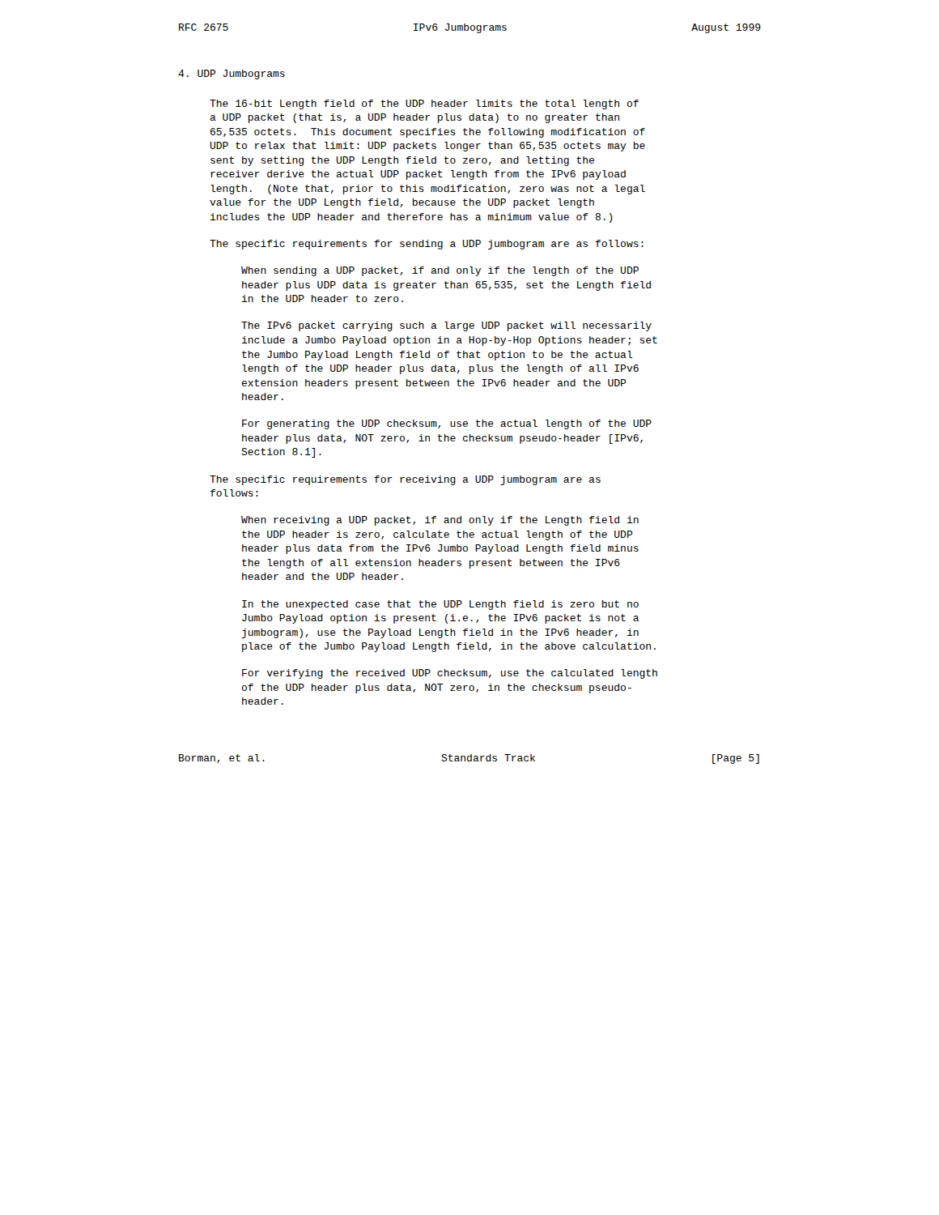RFC 2675 IPv6 Jumbograms August 1999
4. UDP Jumbograms
The 16-bit Length field of the UDP header limits the total length of a UDP packet (that is, a UDP header plus data) to no greater than 65,535 octets. This document specifies the following modification of UDP to relax that limit: UDP packets longer than 65,535 octets may be sent by setting the UDP Length field to zero, and letting the receiver derive the actual UDP packet length from the IPv6 payload length. (Note that, prior to this modification, zero was not a legal value for the UDP Length field, because the UDP packet length includes the UDP header and therefore has a minimum value of 8.)
The specific requirements for sending a UDP jumbogram are as follows:
When sending a UDP packet, if and only if the length of the UDP header plus UDP data is greater than 65,535, set the Length field in the UDP header to zero.
The IPv6 packet carrying such a large UDP packet will necessarily include a Jumbo Payload option in a Hop-by-Hop Options header; set the Jumbo Payload Length field of that option to be the actual length of the UDP header plus data, plus the length of all IPv6 extension headers present between the IPv6 header and the UDP header.
For generating the UDP checksum, use the actual length of the UDP header plus data, NOT zero, in the checksum pseudo-header [IPv6, Section 8.1].
The specific requirements for receiving a UDP jumbogram are as follows:
When receiving a UDP packet, if and only if the Length field in the UDP header is zero, calculate the actual length of the UDP header plus data from the IPv6 Jumbo Payload Length field minus the length of all extension headers present between the IPv6 header and the UDP header.
In the unexpected case that the UDP Length field is zero but no Jumbo Payload option is present (i.e., the IPv6 packet is not a jumbogram), use the Payload Length field in the IPv6 header, in place of the Jumbo Payload Length field, in the above calculation.
For verifying the received UDP checksum, use the calculated length of the UDP header plus data, NOT zero, in the checksum pseudo- header.
Borman, et al. Standards Track [Page 5]